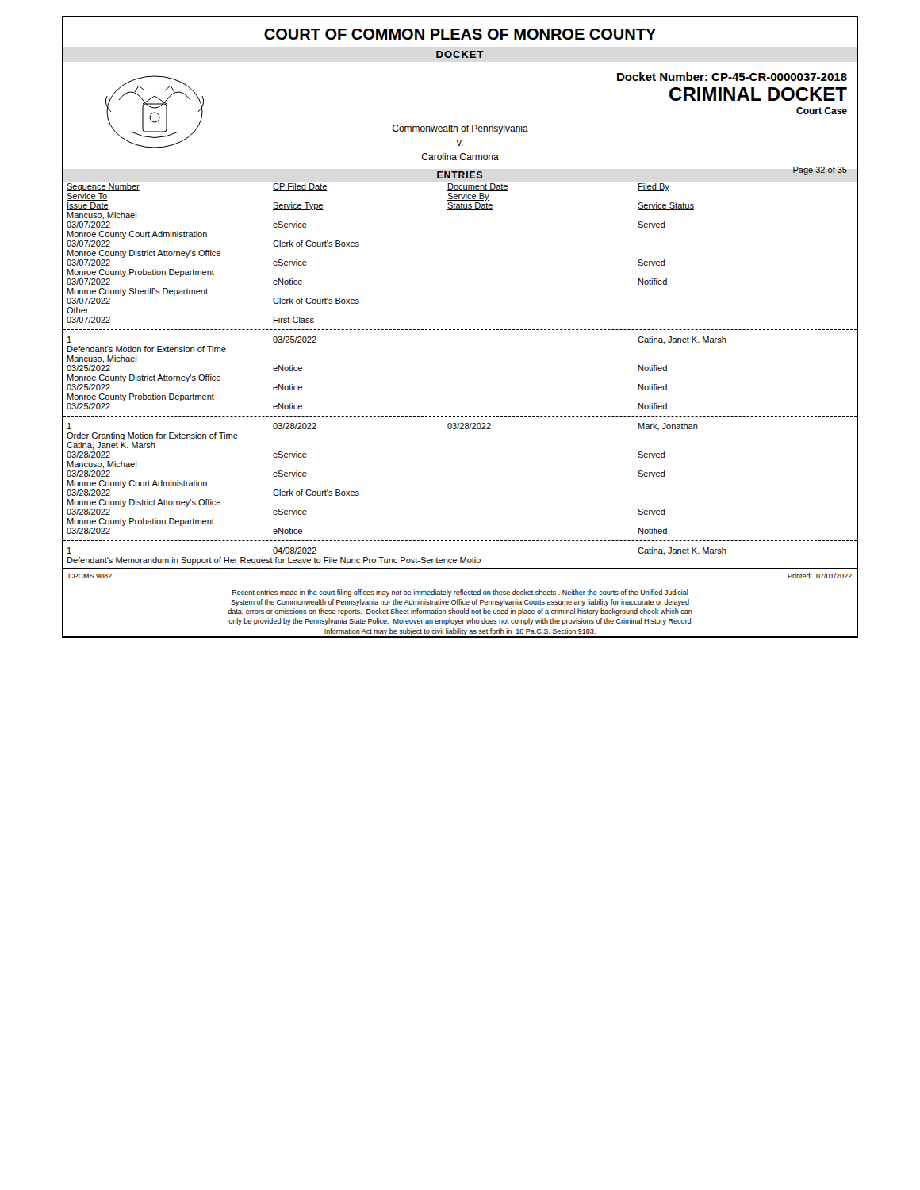COURT OF COMMON PLEAS OF MONROE COUNTY
DOCKET
Docket Number: CP-45-CR-0000037-2018
CRIMINAL DOCKET
Court Case
Page 32 of 35
Commonwealth of Pennsylvania
v.
Carolina Carmona
ENTRIES
| Sequence Number | CP Filed Date | Document Date | Filed By |
| Service To | | Service By | |
| Issue Date | Service Type | Status Date | Service Status |
| Mancuso, Michael | | | |
| 03/07/2022 | eService | | Served |
| Monroe County Court Administration | | | |
| 03/07/2022 | Clerk of Court's Boxes | | |
| Monroe County District Attorney's Office | | | |
| 03/07/2022 | eService | | Served |
| Monroe County Probation Department | | | |
| 03/07/2022 | eNotice | | Notified |
| Monroe County Sheriff's Department | | | |
| 03/07/2022 | Clerk of Court's Boxes | | |
| Other | | | |
| 03/07/2022 | First Class | | |
| 1 | 03/25/2022 | | Catina, Janet K. Marsh |
| Defendant's Motion for Extension of Time |
| Mancuso, Michael | | | |
| 03/25/2022 | eNotice | | Notified |
| Monroe County District Attorney's Office | | | |
| 03/25/2022 | eNotice | | Notified |
| Monroe County Probation Department | | | |
| 03/25/2022 | eNotice | | Notified |
| 1 | 03/28/2022 | 03/28/2022 | Mark, Jonathan |
| Order Granting Motion for Extension of Time |
| Catina, Janet K. Marsh | | | |
| 03/28/2022 | eService | | Served |
| Mancuso, Michael | | | |
| 03/28/2022 | eService | | Served |
| Monroe County Court Administration | | | |
| 03/28/2022 | Clerk of Court's Boxes | | |
| Monroe County District Attorney's Office | | | |
| 03/28/2022 | eService | | Served |
| Monroe County Probation Department | | | |
| 03/28/2022 | eNotice | | Notified |
| 1 | 04/08/2022 | | Catina, Janet K. Marsh |
| Defendant's Memorandum in Support of Her Request for Leave to File Nunc Pro Tunc Post-Sentence Motio |
CPCMS 9082
Printed: 07/01/2022
Recent entries made in the court filing offices may not be immediately reflected on these docket sheets . Neither the courts of the Unified Judicial
System of the Commonwealth of Pennsylvania nor the Administrative Office of Pennsylvania Courts assume any liability for inaccurate or delayed
data, errors or omissions on these reports. Docket Sheet information should not be used in place of a criminal history background check which can
only be provided by the Pennsylvania State Police. Moreover an employer who does not comply with the provisions of the Criminal History Record
Information Act may be subject to civil liability as set forth in 18 Pa.C.S. Section 9183.